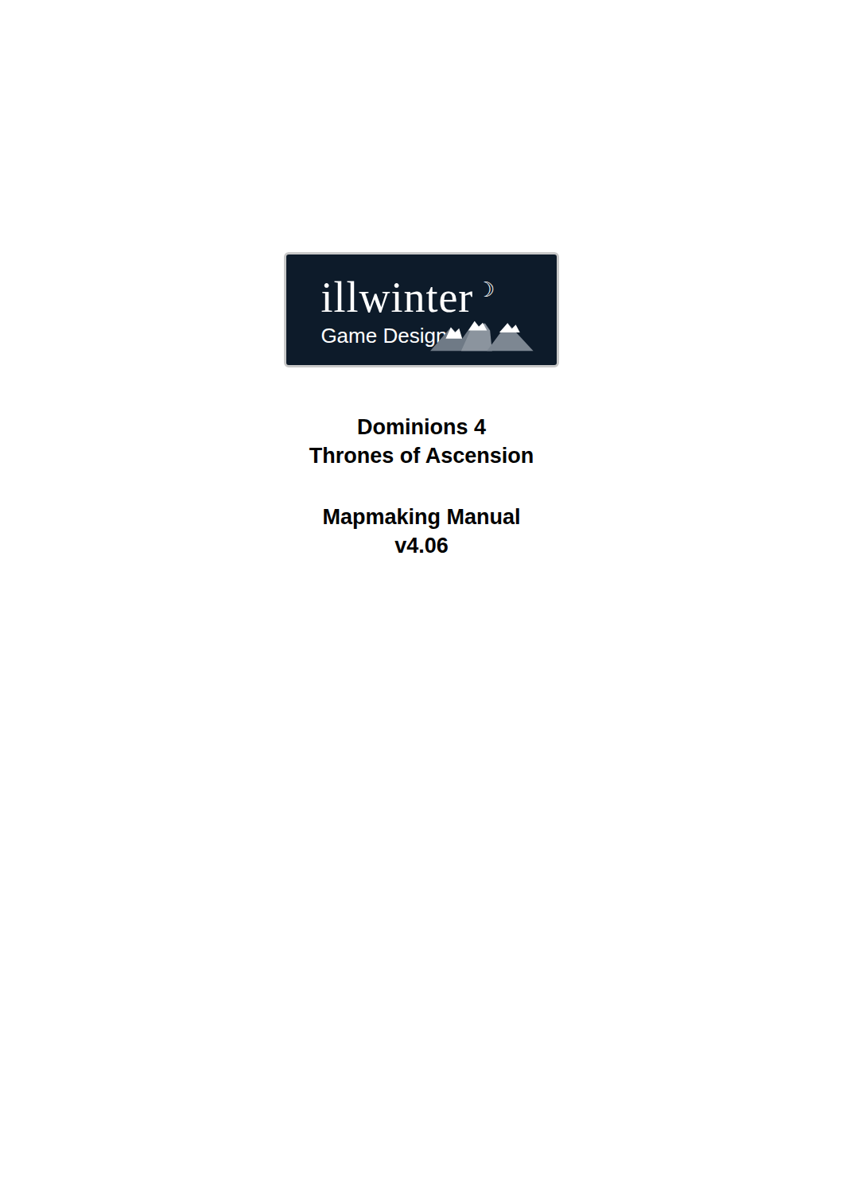illwinter☽
Game Design
Dominions 4
Thrones of Ascension Mapmaking Manual
v4.06